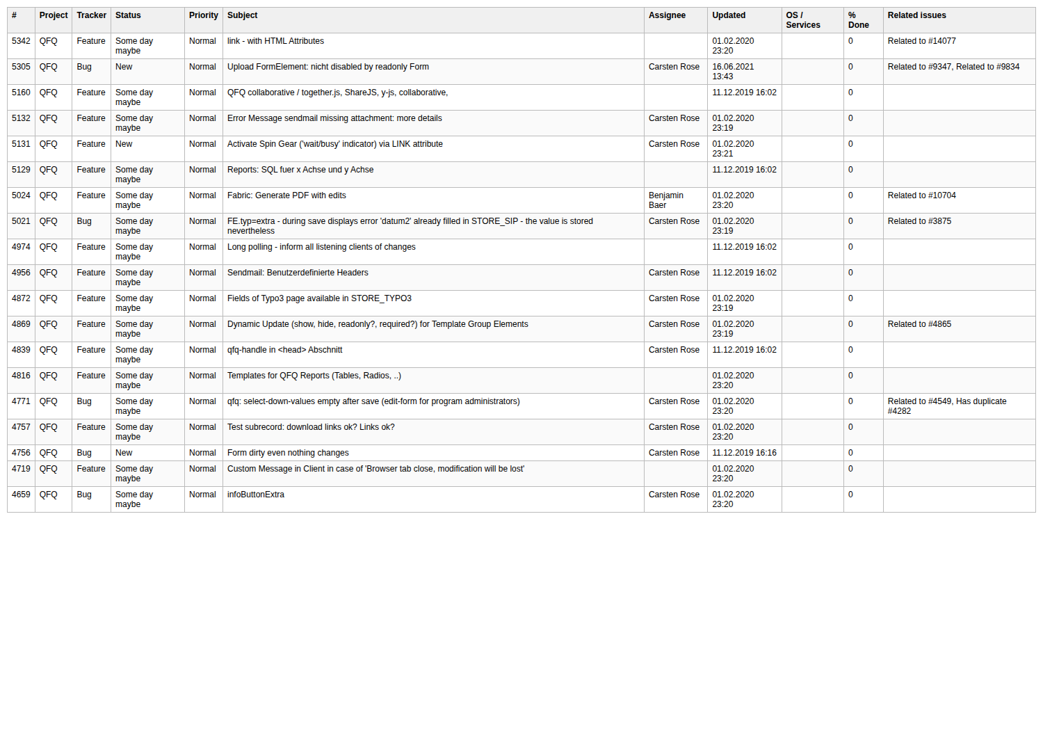| # | Project | Tracker | Status | Priority | Subject | Assignee | Updated | OS / Services | % Done | Related issues |
| --- | --- | --- | --- | --- | --- | --- | --- | --- | --- | --- |
| 5342 | QFQ | Feature | Some day maybe | Normal | link - with HTML Attributes | | 01.02.2020 23:20 | | 0 | Related to #14077 |
| 5305 | QFQ | Bug | New | Normal | Upload FormElement: nicht disabled by readonly Form | Carsten Rose | 16.06.2021 13:43 | | 0 | Related to #9347, Related to #9834 |
| 5160 | QFQ | Feature | Some day maybe | Normal | QFQ collaborative / together.js, ShareJS, y-js, collaborative, | | 11.12.2019 16:02 | | 0 | |
| 5132 | QFQ | Feature | Some day maybe | Normal | Error Message sendmail missing attachment: more details | Carsten Rose | 01.02.2020 23:19 | | 0 | |
| 5131 | QFQ | Feature | New | Normal | Activate Spin Gear ('wait/busy' indicator) via LINK attribute | Carsten Rose | 01.02.2020 23:21 | | 0 | |
| 5129 | QFQ | Feature | Some day maybe | Normal | Reports: SQL fuer x Achse und y Achse | | 11.12.2019 16:02 | | 0 | |
| 5024 | QFQ | Feature | Some day maybe | Normal | Fabric: Generate PDF with edits | Benjamin Baer | 01.02.2020 23:20 | | 0 | Related to #10704 |
| 5021 | QFQ | Bug | Some day maybe | Normal | FE.typ=extra - during save displays error 'datum2' already filled in STORE_SIP - the value is stored nevertheless | Carsten Rose | 01.02.2020 23:19 | | 0 | Related to #3875 |
| 4974 | QFQ | Feature | Some day maybe | Normal | Long polling - inform all listening clients of changes | | 11.12.2019 16:02 | | 0 | |
| 4956 | QFQ | Feature | Some day maybe | Normal | Sendmail: Benutzerdefinierte Headers | Carsten Rose | 11.12.2019 16:02 | | 0 | |
| 4872 | QFQ | Feature | Some day maybe | Normal | Fields of Typo3 page available in STORE_TYPO3 | Carsten Rose | 01.02.2020 23:19 | | 0 | |
| 4869 | QFQ | Feature | Some day maybe | Normal | Dynamic Update (show, hide, readonly?, required?) for Template Group Elements | Carsten Rose | 01.02.2020 23:19 | | 0 | Related to #4865 |
| 4839 | QFQ | Feature | Some day maybe | Normal | qfq-handle in <head> Abschnitt | Carsten Rose | 11.12.2019 16:02 | | 0 | |
| 4816 | QFQ | Feature | Some day maybe | Normal | Templates for QFQ Reports (Tables, Radios, ..) | | 01.02.2020 23:20 | | 0 | |
| 4771 | QFQ | Bug | Some day maybe | Normal | qfq: select-down-values empty after save (edit-form for program administrators) | Carsten Rose | 01.02.2020 23:20 | | 0 | Related to #4549, Has duplicate #4282 |
| 4757 | QFQ | Feature | Some day maybe | Normal | Test subrecord: download links ok? Links ok? | Carsten Rose | 01.02.2020 23:20 | | 0 | |
| 4756 | QFQ | Bug | New | Normal | Form dirty even nothing changes | Carsten Rose | 11.12.2019 16:16 | | 0 | |
| 4719 | QFQ | Feature | Some day maybe | Normal | Custom Message in Client in case of 'Browser tab close, modification will be lost' | | 01.02.2020 23:20 | | 0 | |
| 4659 | QFQ | Bug | Some day maybe | Normal | infoButtonExtra | Carsten Rose | 01.02.2020 23:20 | | 0 | |